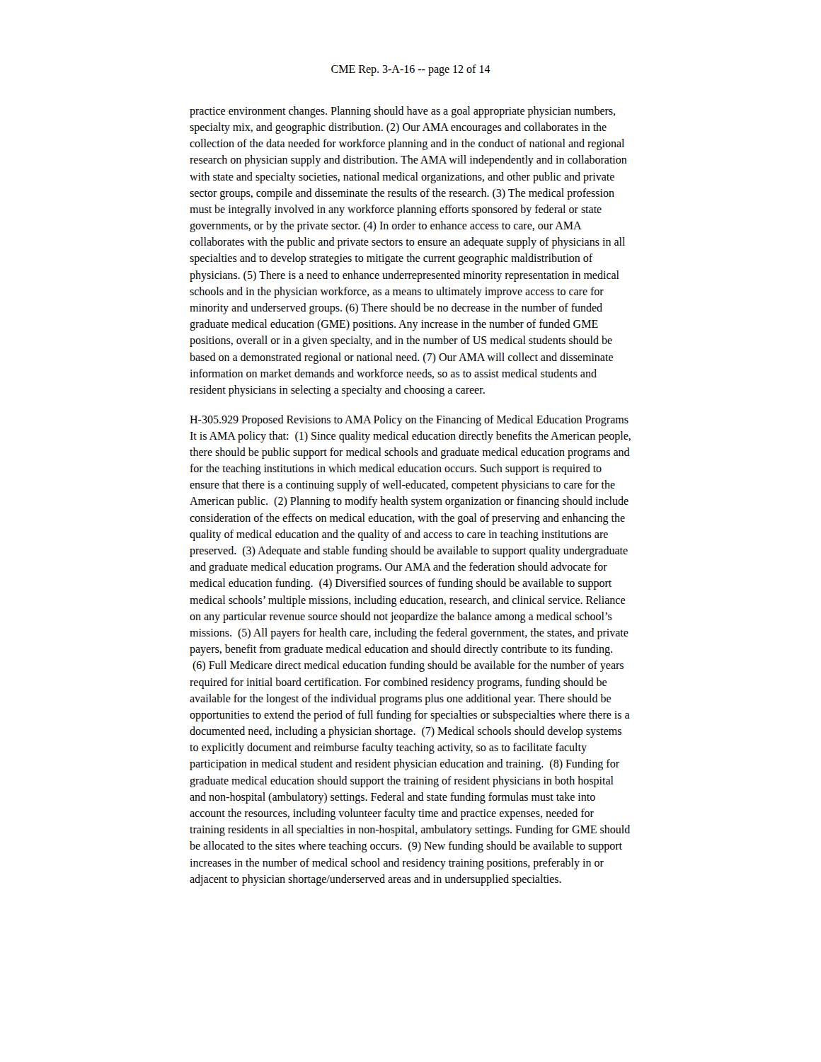CME Rep. 3-A-16 -- page 12 of 14
practice environment changes. Planning should have as a goal appropriate physician numbers, specialty mix, and geographic distribution. (2) Our AMA encourages and collaborates in the collection of the data needed for workforce planning and in the conduct of national and regional research on physician supply and distribution. The AMA will independently and in collaboration with state and specialty societies, national medical organizations, and other public and private sector groups, compile and disseminate the results of the research. (3) The medical profession must be integrally involved in any workforce planning efforts sponsored by federal or state governments, or by the private sector. (4) In order to enhance access to care, our AMA collaborates with the public and private sectors to ensure an adequate supply of physicians in all specialties and to develop strategies to mitigate the current geographic maldistribution of physicians. (5) There is a need to enhance underrepresented minority representation in medical schools and in the physician workforce, as a means to ultimately improve access to care for minority and underserved groups. (6) There should be no decrease in the number of funded graduate medical education (GME) positions. Any increase in the number of funded GME positions, overall or in a given specialty, and in the number of US medical students should be based on a demonstrated regional or national need. (7) Our AMA will collect and disseminate information on market demands and workforce needs, so as to assist medical students and resident physicians in selecting a specialty and choosing a career.
H-305.929 Proposed Revisions to AMA Policy on the Financing of Medical Education Programs It is AMA policy that: (1) Since quality medical education directly benefits the American people, there should be public support for medical schools and graduate medical education programs and for the teaching institutions in which medical education occurs. Such support is required to ensure that there is a continuing supply of well-educated, competent physicians to care for the American public. (2) Planning to modify health system organization or financing should include consideration of the effects on medical education, with the goal of preserving and enhancing the quality of medical education and the quality of and access to care in teaching institutions are preserved. (3) Adequate and stable funding should be available to support quality undergraduate and graduate medical education programs. Our AMA and the federation should advocate for medical education funding. (4) Diversified sources of funding should be available to support medical schools’ multiple missions, including education, research, and clinical service. Reliance on any particular revenue source should not jeopardize the balance among a medical school’s missions. (5) All payers for health care, including the federal government, the states, and private payers, benefit from graduate medical education and should directly contribute to its funding. (6) Full Medicare direct medical education funding should be available for the number of years required for initial board certification. For combined residency programs, funding should be available for the longest of the individual programs plus one additional year. There should be opportunities to extend the period of full funding for specialties or subspecialties where there is a documented need, including a physician shortage. (7) Medical schools should develop systems to explicitly document and reimburse faculty teaching activity, so as to facilitate faculty participation in medical student and resident physician education and training. (8) Funding for graduate medical education should support the training of resident physicians in both hospital and non-hospital (ambulatory) settings. Federal and state funding formulas must take into account the resources, including volunteer faculty time and practice expenses, needed for training residents in all specialties in non-hospital, ambulatory settings. Funding for GME should be allocated to the sites where teaching occurs. (9) New funding should be available to support increases in the number of medical school and residency training positions, preferably in or adjacent to physician shortage/underserved areas and in undersupplied specialties.